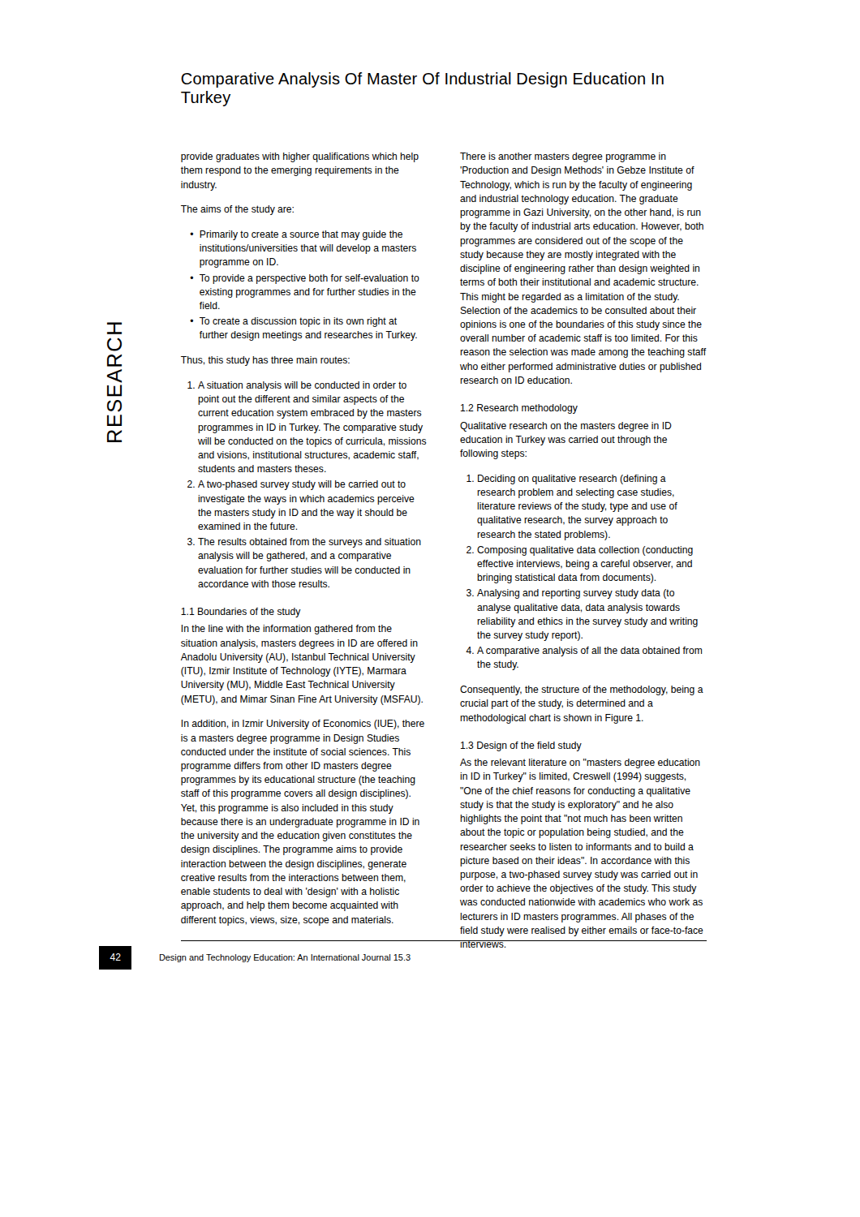Comparative Analysis Of Master Of Industrial Design Education In Turkey
RESEARCH
provide graduates with higher qualifications which help them respond to the emerging requirements in the industry.
The aims of the study are:
Primarily to create a source that may guide the institutions/universities that will develop a masters programme on ID.
To provide a perspective both for self-evaluation to existing programmes and for further studies in the field.
To create a discussion topic in its own right at further design meetings and researches in Turkey.
Thus, this study has three main routes:
A situation analysis will be conducted in order to point out the different and similar aspects of the current education system embraced by the masters programmes in ID in Turkey. The comparative study will be conducted on the topics of curricula, missions and visions, institutional structures, academic staff, students and masters theses.
A two-phased survey study will be carried out to investigate the ways in which academics perceive the masters study in ID and the way it should be examined in the future.
The results obtained from the surveys and situation analysis will be gathered, and a comparative evaluation for further studies will be conducted in accordance with those results.
1.1 Boundaries of the study
In the line with the information gathered from the situation analysis, masters degrees in ID are offered in Anadolu University (AU), Istanbul Technical University (ITU), Izmir Institute of Technology (IYTE), Marmara University (MU), Middle East Technical University (METU), and Mimar Sinan Fine Art University (MSFAU).
In addition, in Izmir University of Economics (IUE), there is a masters degree programme in Design Studies conducted under the institute of social sciences. This programme differs from other ID masters degree programmes by its educational structure (the teaching staff of this programme covers all design disciplines). Yet, this programme is also included in this study because there is an undergraduate programme in ID in the university and the education given constitutes the design disciplines. The programme aims to provide interaction between the design disciplines, generate creative results from the interactions between them, enable students to deal with 'design' with a holistic approach, and help them become acquainted with different topics, views, size, scope and materials.
There is another masters degree programme in 'Production and Design Methods' in Gebze Institute of Technology, which is run by the faculty of engineering and industrial technology education. The graduate programme in Gazi University, on the other hand, is run by the faculty of industrial arts education. However, both programmes are considered out of the scope of the study because they are mostly integrated with the discipline of engineering rather than design weighted in terms of both their institutional and academic structure. This might be regarded as a limitation of the study. Selection of the academics to be consulted about their opinions is one of the boundaries of this study since the overall number of academic staff is too limited. For this reason the selection was made among the teaching staff who either performed administrative duties or published research on ID education.
1.2 Research methodology
Qualitative research on the masters degree in ID education in Turkey was carried out through the following steps:
Deciding on qualitative research (defining a research problem and selecting case studies, literature reviews of the study, type and use of qualitative research, the survey approach to research the stated problems).
Composing qualitative data collection (conducting effective interviews, being a careful observer, and bringing statistical data from documents).
Analysing and reporting survey study data (to analyse qualitative data, data analysis towards reliability and ethics in the survey study and writing the survey study report).
A comparative analysis of all the data obtained from the study.
Consequently, the structure of the methodology, being a crucial part of the study, is determined and a methodological chart is shown in Figure 1.
1.3 Design of the field study
As the relevant literature on "masters degree education in ID in Turkey" is limited, Creswell (1994) suggests, "One of the chief reasons for conducting a qualitative study is that the study is exploratory" and he also highlights the point that "not much has been written about the topic or population being studied, and the researcher seeks to listen to informants and to build a picture based on their ideas". In accordance with this purpose, a two-phased survey study was carried out in order to achieve the objectives of the study. This study was conducted nationwide with academics who work as lecturers in ID masters programmes. All phases of the field study were realised by either emails or face-to-face interviews.
42
Design and Technology Education: An International Journal 15.3